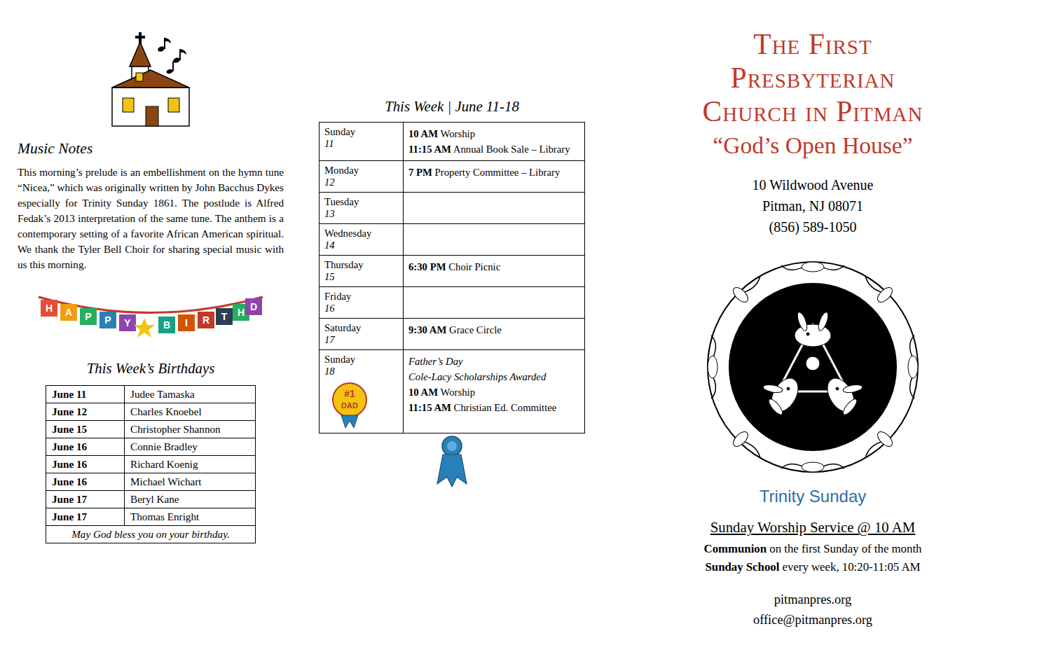Music Notes
This morning’s prelude is an embellishment on the hymn tune “Nicea,” which was originally written by John Bacchus Dykes especially for Trinity Sunday 1861. The postlude is Alfred Fedak’s 2013 interpretation of the same tune. The anthem is a contemporary setting of a favorite African American spiritual. We thank the Tyler Bell Choir for sharing special music with us this morning.
H A P P Y B I R T H D
This Week’s Birthdays
| June 11 | Judee Tamaska |
| June 12 | Charles Knoebel |
| June 15 | Christopher Shannon |
| June 16 | Connie Bradley |
| June 16 | Richard Koenig |
| June 16 | Michael Wichart |
| June 17 | Beryl Kane |
| June 17 | Thomas Enright |
| May God bless you on your birthday. |
This Week | June 11-18
| Sunday 11 | 10 AM Worship 11:15 AM Annual Book Sale – Library |
| Monday 12 | 7 PM Property Committee – Library |
| Tuesday 13 | |
| Wednesday 14 | |
| Thursday 15 | 6:30 PM Choir Picnic |
| Friday 16 | |
| Saturday 17 | 9:30 AM Grace Circle |
| Sunday 18 #1 DAD | Father’s Day Cole-Lacy Scholarships Awarded 10 AM Worship 11:15 AM Christian Ed. Committee |
The First
Presbyterian
Church in Pitman
“God’s Open House”
10 Wildwood Avenue
Pitman, NJ 08071
(856) 589-1050
Trinity Sunday
Sunday Worship Service @ 10 AM
Communion on the first Sunday of the month
Sunday School every week, 10:20-11:05 AM
pitmanpres.org
office@pitmanpres.org